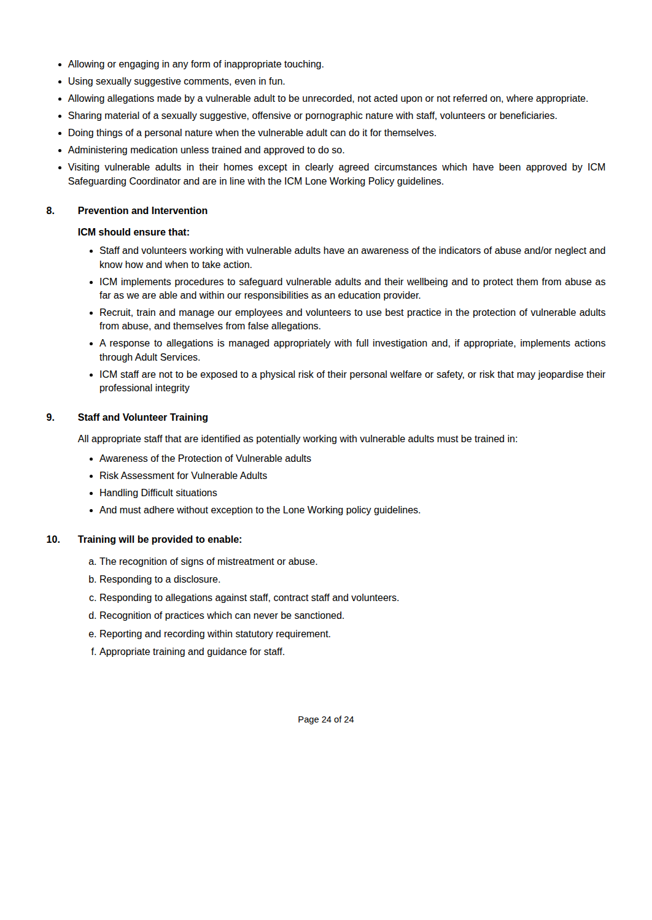Allowing or engaging in any form of inappropriate touching.
Using sexually suggestive comments, even in fun.
Allowing allegations made by a vulnerable adult to be unrecorded, not acted upon or not referred on, where appropriate.
Sharing material of a sexually suggestive, offensive or pornographic nature with staff, volunteers or beneficiaries.
Doing things of a personal nature when the vulnerable adult can do it for themselves.
Administering medication unless trained and approved to do so.
Visiting vulnerable adults in their homes except in clearly agreed circumstances which have been approved by ICM Safeguarding Coordinator and are in line with the ICM Lone Working Policy guidelines.
8. Prevention and Intervention
ICM should ensure that:
Staff and volunteers working with vulnerable adults have an awareness of the indicators of abuse and/or neglect and know how and when to take action.
ICM implements procedures to safeguard vulnerable adults and their wellbeing and to protect them from abuse as far as we are able and within our responsibilities as an education provider.
Recruit, train and manage our employees and volunteers to use best practice in the protection of vulnerable adults from abuse, and themselves from false allegations.
A response to allegations is managed appropriately with full investigation and, if appropriate, implements actions through Adult Services.
ICM staff are not to be exposed to a physical risk of their personal welfare or safety, or risk that may jeopardise their professional integrity
9. Staff and Volunteer Training
All appropriate staff that are identified as potentially working with vulnerable adults must be trained in:
Awareness of the Protection of Vulnerable adults
Risk Assessment for Vulnerable Adults
Handling Difficult situations
And must adhere without exception to the Lone Working policy guidelines.
10. Training will be provided to enable:
The recognition of signs of mistreatment or abuse.
Responding to a disclosure.
Responding to allegations against staff, contract staff and volunteers.
Recognition of practices which can never be sanctioned.
Reporting and recording within statutory requirement.
Appropriate training and guidance for staff.
Page 24 of 24